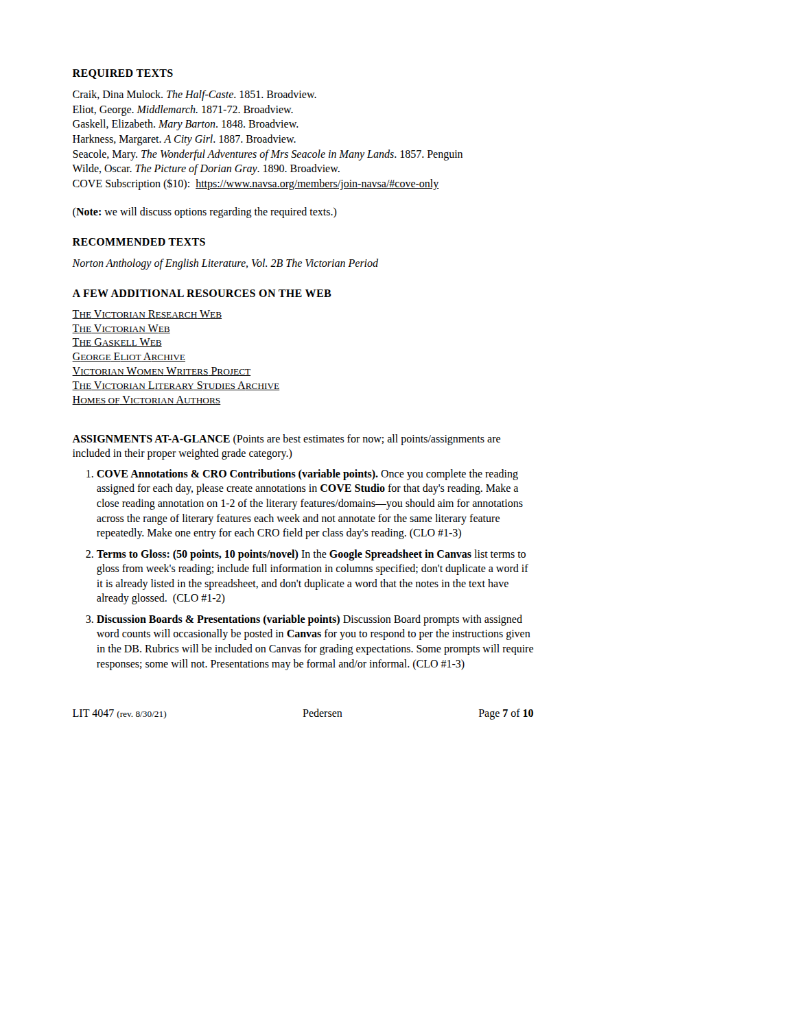REQUIRED TEXTS
Craik, Dina Mulock. The Half-Caste. 1851. Broadview.
Eliot, George. Middlemarch. 1871-72. Broadview.
Gaskell, Elizabeth. Mary Barton. 1848. Broadview.
Harkness, Margaret. A City Girl. 1887. Broadview.
Seacole, Mary. The Wonderful Adventures of Mrs Seacole in Many Lands. 1857. Penguin
Wilde, Oscar. The Picture of Dorian Gray. 1890. Broadview.
COVE Subscription ($10): https://www.navsa.org/members/join-navsa/#cove-only
(Note: we will discuss options regarding the required texts.)
RECOMMENDED TEXTS
Norton Anthology of English Literature, Vol. 2B The Victorian Period
A FEW ADDITIONAL RESOURCES ON THE WEB
THE VICTORIAN RESEARCH WEB
THE VICTORIAN WEB
THE GASKELL WEB
GEORGE ELIOT ARCHIVE
VICTORIAN WOMEN WRITERS PROJECT
THE VICTORIAN LITERARY STUDIES ARCHIVE
HOMES OF VICTORIAN AUTHORS
ASSIGNMENTS AT-A-GLANCE (Points are best estimates for now; all points/assignments are included in their proper weighted grade category.)
COVE Annotations & CRO Contributions (variable points). Once you complete the reading assigned for each day, please create annotations in COVE Studio for that day's reading. Make a close reading annotation on 1-2 of the literary features/domains—you should aim for annotations across the range of literary features each week and not annotate for the same literary feature repeatedly. Make one entry for each CRO field per class day's reading. (CLO #1-3)
Terms to Gloss: (50 points, 10 points/novel) In the Google Spreadsheet in Canvas list terms to gloss from week's reading; include full information in columns specified; don't duplicate a word if it is already listed in the spreadsheet, and don't duplicate a word that the notes in the text have already glossed. (CLO #1-2)
Discussion Boards & Presentations (variable points) Discussion Board prompts with assigned word counts will occasionally be posted in Canvas for you to respond to per the instructions given in the DB. Rubrics will be included on Canvas for grading expectations. Some prompts will require responses; some will not. Presentations may be formal and/or informal. (CLO #1-3)
LIT 4047 (rev. 8/30/21)
Pedersen
Page 7 of 10